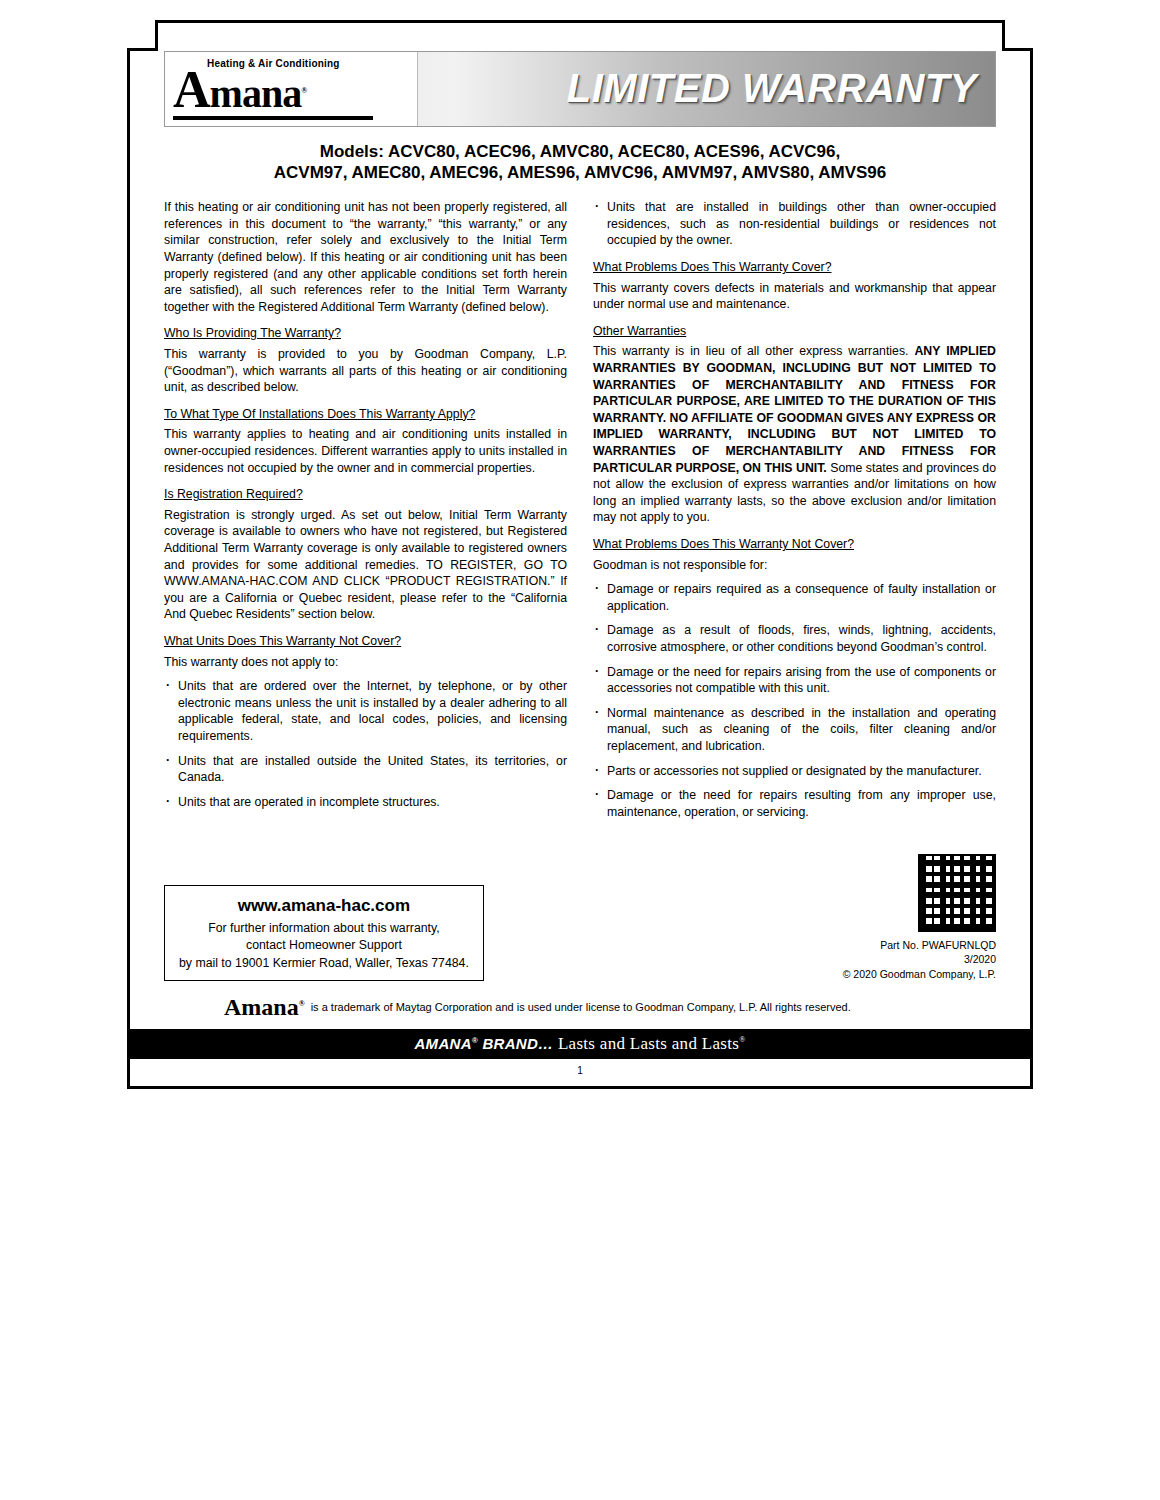Heating & Air Conditioning
Amana®
LIMITED WARRANTY
Models: ACVC80, ACEC96, AMVC80, ACEC80, ACES96, ACVC96,
ACVM97, AMEC80, AMEC96, AMES96, AMVC96, AMVM97, AMVS80, AMVS96
If this heating or air conditioning unit has not been properly registered, all references in this document to “the warranty,” “this warranty,” or any similar construction, refer solely and exclusively to the Initial Term Warranty (defined below). If this heating or air conditioning unit has been properly registered (and any other applicable conditions set forth herein are satisfied), all such references refer to the Initial Term Warranty together with the Registered Additional Term Warranty (defined below).
Who Is Providing The Warranty?
This warranty is provided to you by Goodman Company, L.P. (“Goodman”), which warrants all parts of this heating or air conditioning unit, as described below.
To What Type Of Installations Does This Warranty Apply?
This warranty applies to heating and air conditioning units installed in owner-occupied residences. Different warranties apply to units installed in residences not occupied by the owner and in commercial properties.
Is Registration Required?
Registration is strongly urged. As set out below, Initial Term Warranty coverage is available to owners who have not registered, but Registered Additional Term Warranty coverage is only available to registered owners and provides for some additional remedies. TO REGISTER, GO TO WWW.AMANA-HAC.COM AND CLICK “PRODUCT REGISTRATION.” If you are a California or Quebec resident, please refer to the “California And Quebec Residents” section below.
What Units Does This Warranty Not Cover?
This warranty does not apply to:
Units that are ordered over the Internet, by telephone, or by other electronic means unless the unit is installed by a dealer adhering to all applicable federal, state, and local codes, policies, and licensing requirements.
Units that are installed outside the United States, its territories, or Canada.
Units that are operated in incomplete structures.
Units that are installed in buildings other than owner-occupied residences, such as non-residential buildings or residences not occupied by the owner.
What Problems Does This Warranty Cover?
This warranty covers defects in materials and workmanship that appear under normal use and maintenance.
Other Warranties
This warranty is in lieu of all other express warranties. ANY IMPLIED WARRANTIES BY GOODMAN, INCLUDING BUT NOT LIMITED TO WARRANTIES OF MERCHANTABILITY AND FITNESS FOR PARTICULAR PURPOSE, ARE LIMITED TO THE DURATION OF THIS WARRANTY. NO AFFILIATE OF GOODMAN GIVES ANY EXPRESS OR IMPLIED WARRANTY, INCLUDING BUT NOT LIMITED TO WARRANTIES OF MERCHANTABILITY AND FITNESS FOR PARTICULAR PURPOSE, ON THIS UNIT. Some states and provinces do not allow the exclusion of express warranties and/or limitations on how long an implied warranty lasts, so the above exclusion and/or limitation may not apply to you.
What Problems Does This Warranty Not Cover?
Goodman is not responsible for:
Damage or repairs required as a consequence of faulty installation or application.
Damage as a result of floods, fires, winds, lightning, accidents, corrosive atmosphere, or other conditions beyond Goodman’s control.
Damage or the need for repairs arising from the use of components or accessories not compatible with this unit.
Normal maintenance as described in the installation and operating manual, such as cleaning of the coils, filter cleaning and/or replacement, and lubrication.
Parts or accessories not supplied or designated by the manufacturer.
Damage or the need for repairs resulting from any improper use, maintenance, operation, or servicing.
www.amana-hac.com
For further information about this warranty,
contact Homeowner Support
by mail to 19001 Kermier Road, Waller, Texas 77484.
Part No. PWAFURNLQD
3/2020
© 2020 Goodman Company, L.P.
Amana® is a trademark of Maytag Corporation and is used under license to Goodman Company, L.P. All rights reserved.
AMANA® BRAND… Lasts and Lasts and Lasts®
1